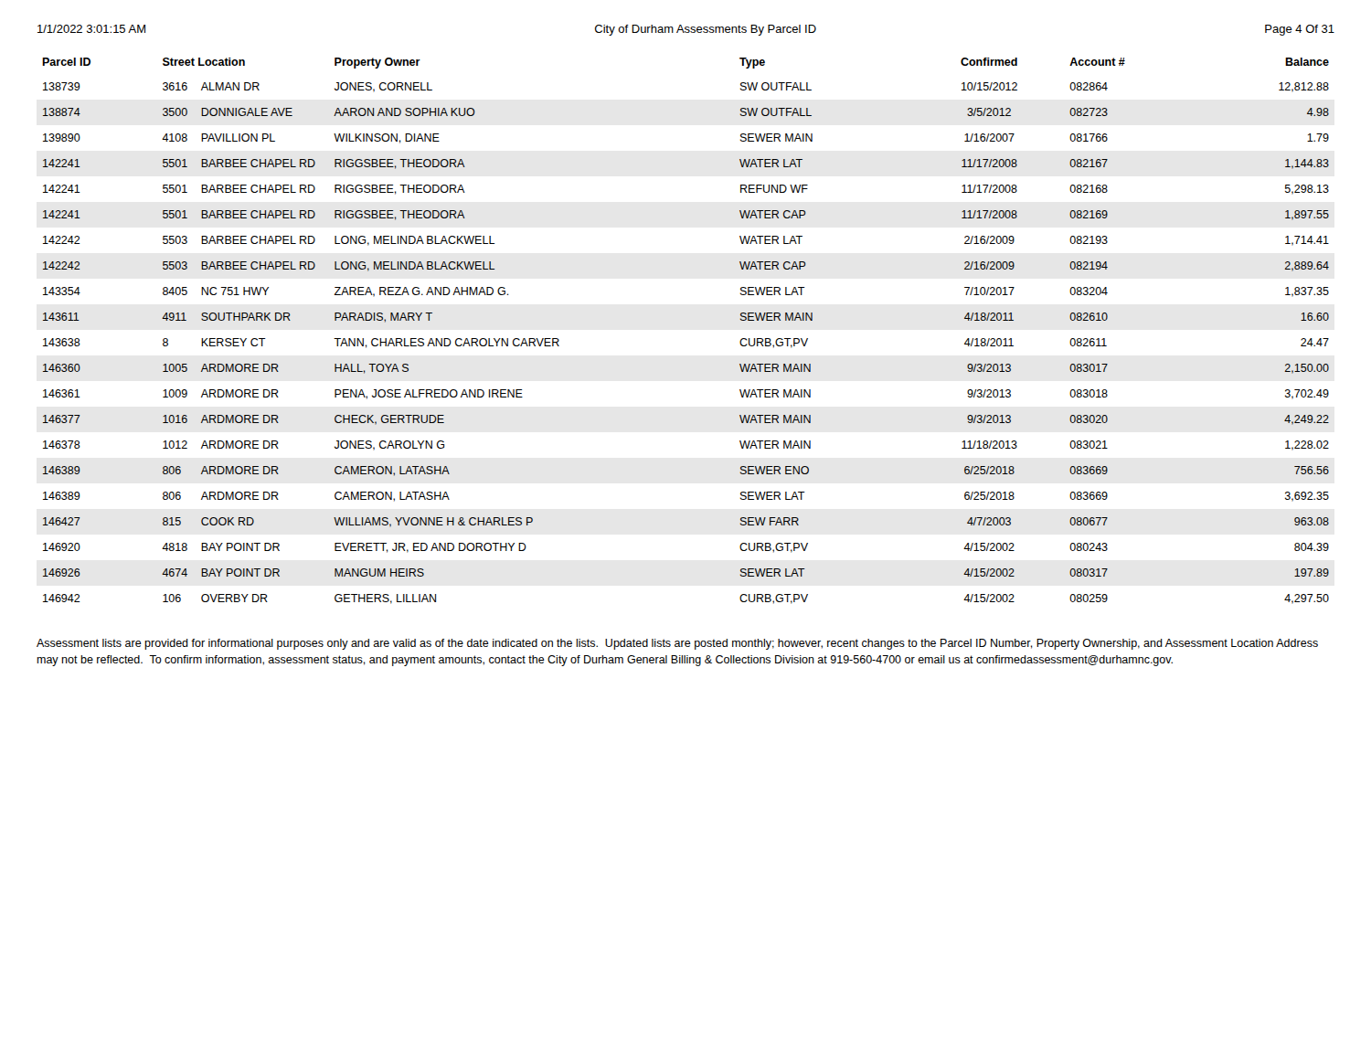1/1/2022 3:01:15 AM
City of Durham Assessments By Parcel ID
Page 4 Of 31
| Parcel ID | Street Location | Property Owner | Type | Confirmed | Account # | Balance |
| --- | --- | --- | --- | --- | --- | --- |
| 138739 | 3616 | ALMAN DR | JONES, CORNELL | SW OUTFALL | 10/15/2012 | 082864 | 12,812.88 |
| 138874 | 3500 | DONNIGALE AVE | AARON AND SOPHIA KUO | SW OUTFALL | 3/5/2012 | 082723 | 4.98 |
| 139890 | 4108 | PAVILLION PL | WILKINSON, DIANE | SEWER MAIN | 1/16/2007 | 081766 | 1.79 |
| 142241 | 5501 | BARBEE CHAPEL RD | RIGGSBEE, THEODORA | WATER LAT | 11/17/2008 | 082167 | 1,144.83 |
| 142241 | 5501 | BARBEE CHAPEL RD | RIGGSBEE, THEODORA | REFUND WF | 11/17/2008 | 082168 | 5,298.13 |
| 142241 | 5501 | BARBEE CHAPEL RD | RIGGSBEE, THEODORA | WATER CAP | 11/17/2008 | 082169 | 1,897.55 |
| 142242 | 5503 | BARBEE CHAPEL RD | LONG, MELINDA BLACKWELL | WATER LAT | 2/16/2009 | 082193 | 1,714.41 |
| 142242 | 5503 | BARBEE CHAPEL RD | LONG, MELINDA BLACKWELL | WATER CAP | 2/16/2009 | 082194 | 2,889.64 |
| 143354 | 8405 | NC 751 HWY | ZAREA, REZA G. AND AHMAD G. | SEWER LAT | 7/10/2017 | 083204 | 1,837.35 |
| 143611 | 4911 | SOUTHPARK DR | PARADIS, MARY T | SEWER MAIN | 4/18/2011 | 082610 | 16.60 |
| 143638 | 8 | KERSEY CT | TANN, CHARLES AND CAROLYN CARVER | CURB,GT,PV | 4/18/2011 | 082611 | 24.47 |
| 146360 | 1005 | ARDMORE DR | HALL, TOYA S | WATER MAIN | 9/3/2013 | 083017 | 2,150.00 |
| 146361 | 1009 | ARDMORE DR | PENA, JOSE ALFREDO AND IRENE | WATER MAIN | 9/3/2013 | 083018 | 3,702.49 |
| 146377 | 1016 | ARDMORE DR | CHECK, GERTRUDE | WATER MAIN | 9/3/2013 | 083020 | 4,249.22 |
| 146378 | 1012 | ARDMORE DR | JONES, CAROLYN G | WATER MAIN | 11/18/2013 | 083021 | 1,228.02 |
| 146389 | 806 | ARDMORE DR | CAMERON, LATASHA | SEWER ENO | 6/25/2018 | 083669 | 756.56 |
| 146389 | 806 | ARDMORE DR | CAMERON, LATASHA | SEWER LAT | 6/25/2018 | 083669 | 3,692.35 |
| 146427 | 815 | COOK RD | WILLIAMS, YVONNE H & CHARLES P | SEW FARR | 4/7/2003 | 080677 | 963.08 |
| 146920 | 4818 | BAY POINT DR | EVERETT, JR, ED AND DOROTHY D | CURB,GT,PV | 4/15/2002 | 080243 | 804.39 |
| 146926 | 4674 | BAY POINT DR | MANGUM HEIRS | SEWER LAT | 4/15/2002 | 080317 | 197.89 |
| 146942 | 106 | OVERBY DR | GETHERS, LILLIAN | CURB,GT,PV | 4/15/2002 | 080259 | 4,297.50 |
Assessment lists are provided for informational purposes only and are valid as of the date indicated on the lists. Updated lists are posted monthly; however, recent changes to the Parcel ID Number, Property Ownership, and Assessment Location Address may not be reflected. To confirm information, assessment status, and payment amounts, contact the City of Durham General Billing & Collections Division at 919-560-4700 or email us at confirmedassessment@durhamnc.gov.